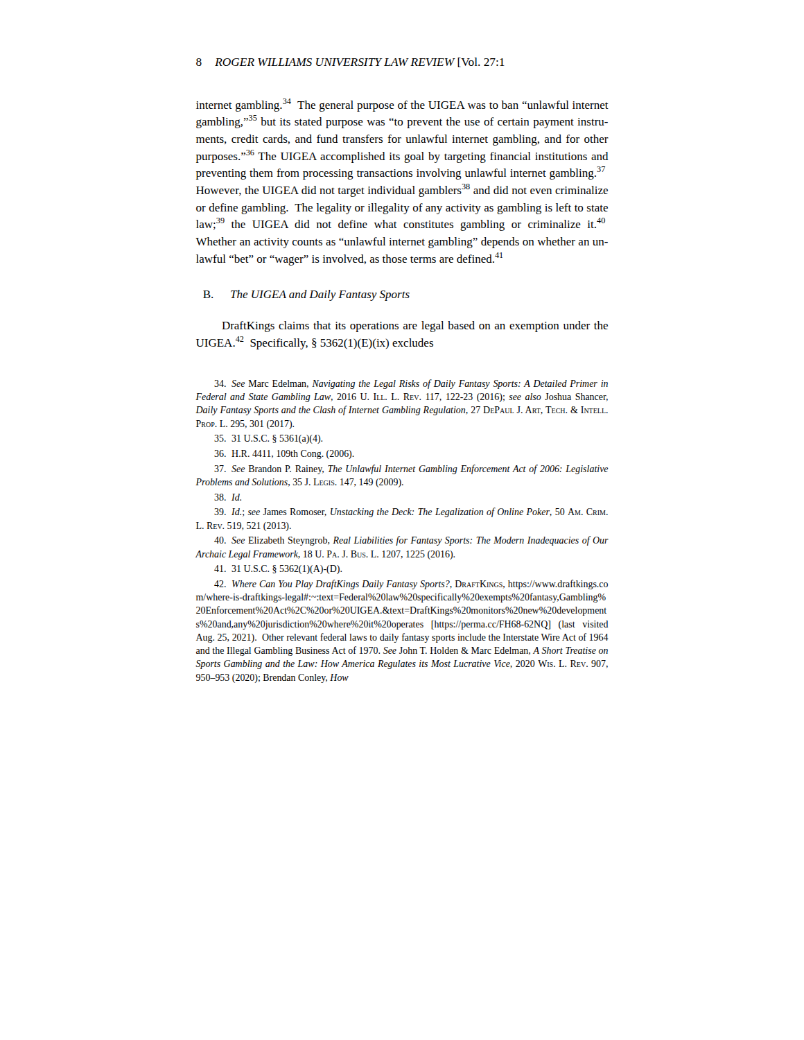8 ROGER WILLIAMS UNIVERSITY LAW REVIEW [Vol. 27:1
internet gambling.34 The general purpose of the UIGEA was to ban “unlawful internet gambling,”35 but its stated purpose was “to prevent the use of certain payment instruments, credit cards, and fund transfers for unlawful internet gambling, and for other purposes.”36 The UIGEA accomplished its goal by targeting financial institutions and preventing them from processing transactions involving unlawful internet gambling.37 However, the UIGEA did not target individual gamblers38 and did not even criminalize or define gambling. The legality or illegality of any activity as gambling is left to state law;39 the UIGEA did not define what constitutes gambling or criminalize it.40 Whether an activity counts as “unlawful internet gambling” depends on whether an unlawful “bet” or “wager” is involved, as those terms are defined.41
B. The UIGEA and Daily Fantasy Sports
DraftKings claims that its operations are legal based on an exemption under the UIGEA.42 Specifically, § 5362(1)(E)(ix) excludes
34. See Marc Edelman, Navigating the Legal Risks of Daily Fantasy Sports: A Detailed Primer in Federal and State Gambling Law, 2016 U. Ill. L. Rev. 117, 122-23 (2016); see also Joshua Shancer, Daily Fantasy Sports and the Clash of Internet Gambling Regulation, 27 DePaul J. Art, Tech. & Intell. Prop. L. 295, 301 (2017).
35. 31 U.S.C. § 5361(a)(4).
36. H.R. 4411, 109th Cong. (2006).
37. See Brandon P. Rainey, The Unlawful Internet Gambling Enforcement Act of 2006: Legislative Problems and Solutions, 35 J. Legis. 147, 149 (2009).
38. Id.
39. Id.; see James Romoser, Unstacking the Deck: The Legalization of Online Poker, 50 Am. Crim. L. Rev. 519, 521 (2013).
40. See Elizabeth Steyngrob, Real Liabilities for Fantasy Sports: The Modern Inadequacies of Our Archaic Legal Framework, 18 U. Pa. J. Bus. L. 1207, 1225 (2016).
41. 31 U.S.C. § 5362(1)(A)-(D).
42. Where Can You Play DraftKings Daily Fantasy Sports?, DraftKings, https://www.draftkings.com/where-is-draftkings-legal#:~:text=Federal%20law%20specifically%20exempts%20fantasy,Gambling%20Enforcement%20Act%2C%20or%20UIGEA.&text=DraftKings%20monitors%20new%20developments%20and,any%20jurisdiction%20where%20it%20operates [https://perma.cc/FH68-62NQ] (last visited Aug. 25, 2021). Other relevant federal laws to daily fantasy sports include the Interstate Wire Act of 1964 and the Illegal Gambling Business Act of 1970. See John T. Holden & Marc Edelman, A Short Treatise on Sports Gambling and the Law: How America Regulates its Most Lucrative Vice, 2020 Wis. L. Rev. 907, 950–953 (2020); Brendan Conley, How